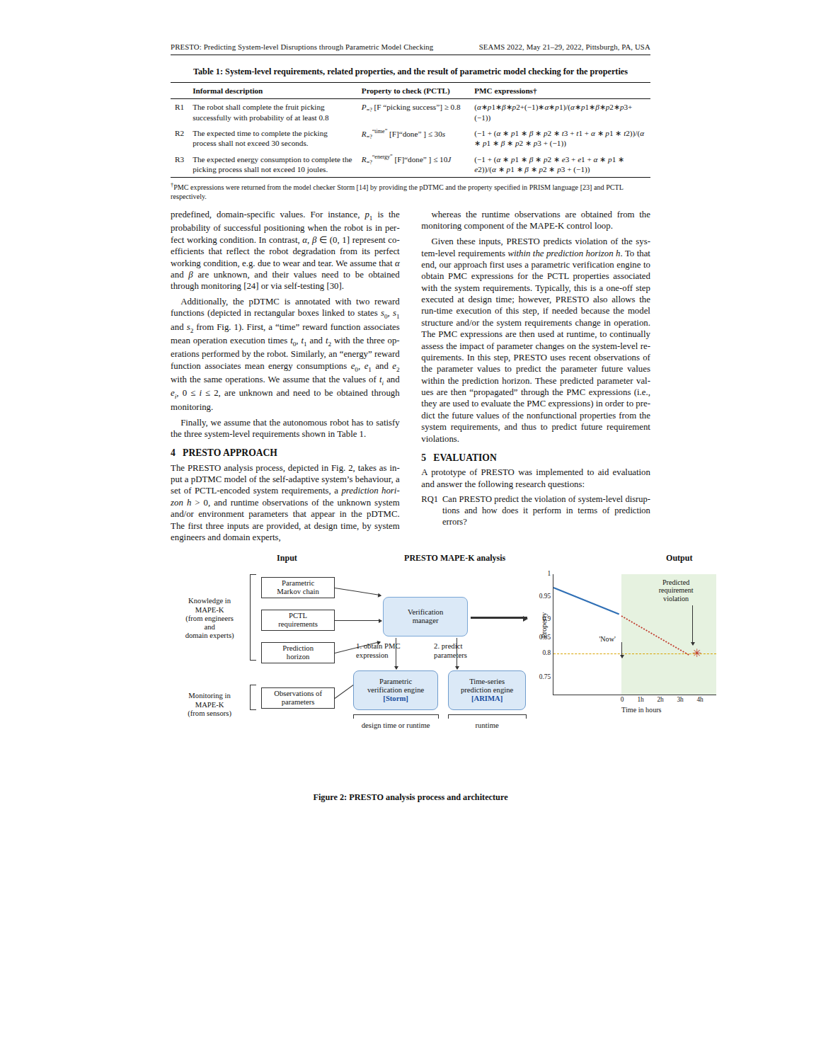PRESTO: Predicting System-level Disruptions through Parametric Model Checking
SEAMS 2022, May 21–29, 2022, Pittsburgh, PA, USA
Table 1: System-level requirements, related properties, and the result of parametric model checking for the properties
| | Informal description | Property to check (PCTL) | PMC expressions † |
| --- | --- | --- | --- |
| R1 | The robot shall complete the fruit picking successfully with probability of at least 0.8 | P =? [F “picking success”] ≥ 0.8 | ( α ∗ p 1∗ β ∗ p 2+(−1)∗ α ∗ p 1)/( α ∗ p 1∗ β ∗ p 2∗ p 3+(−1)) |
| R2 | The expected time to complete the picking process shall not exceed 30 seconds. | R =? “time” [F]“done” ] ≤ 30 s | (−1 + ( α ∗ p 1 ∗ β ∗ p 2 ∗ t 3 + t 1 + α ∗ p 1 ∗ t 2))/( α ∗ p 1 ∗ β ∗ p 2 ∗ p 3 + (−1)) |
| R3 | The expected energy consumption to complete the picking process shall not exceed 10 joules. | R =? “energy” [F]“done” ] ≤ 10 J | (−1 + ( α ∗ p 1 ∗ β ∗ p 2 ∗ e 3 + e 1 + α ∗ p 1 ∗ e 2))/( α ∗ p 1 ∗ β ∗ p 2 ∗ p 3 + (−1)) |
†PMC expressions were returned from the model checker Storm [14] by providing the pDTMC and the property specified in PRISM language [23] and PCTL respectively.
predefined, domain-specific values. For instance, p1 is the probability of successful positioning when the robot is in perfect working condition. In contrast, α, β ∈ (0, 1] represent coefficients that reflect the robot degradation from its perfect working condition, e.g. due to wear and tear. We assume that α and β are unknown, and their values need to be obtained through monitoring [24] or via self-testing [30].
Additionally, the pDTMC is annotated with two reward functions (depicted in rectangular boxes linked to states s0, s1 and s2 from Fig. 1). First, a “time” reward function associates mean operation execution times t0, t1 and t2 with the three operations performed by the robot. Similarly, an “energy” reward function associates mean energy consumptions e0, e1 and e2 with the same operations. We assume that the values of ti and ei, 0 ≤ i ≤ 2, are unknown and need to be obtained through monitoring.
Finally, we assume that the autonomous robot has to satisfy the three system-level requirements shown in Table 1.
4 PRESTO APPROACH
The PRESTO analysis process, depicted in Fig. 2, takes as input a pDTMC model of the self-adaptive system’s behaviour, a set of PCTL-encoded system requirements, a prediction horizon h > 0, and runtime observations of the unknown system and/or environment parameters that appear in the pDTMC. The first three inputs are provided, at design time, by system engineers and domain experts,
whereas the runtime observations are obtained from the monitoring component of the MAPE-K control loop.
Given these inputs, PRESTO predicts violation of the system-level requirements within the prediction horizon h. To that end, our approach first uses a parametric verification engine to obtain PMC expressions for the PCTL properties associated with the system requirements. Typically, this is a one-off step executed at design time; however, PRESTO also allows the run-time execution of this step, if needed because the model structure and/or the system requirements change in operation. The PMC expressions are then used at runtime, to continually assess the impact of parameter changes on the system-level requirements. In this step, PRESTO uses recent observations of the parameter values to predict the parameter future values within the prediction horizon. These predicted parameter values are then “propagated” through the PMC expressions (i.e., they are used to evaluate the PMC expressions) in order to predict the future values of the nonfunctional properties from the system requirements, and thus to predict future requirement violations.
5 EVALUATION
A prototype of PRESTO was implemented to aid evaluation and answer the following research questions:
RQ1
Can PRESTO predict the violation of system-level disruptions and how does it perform in terms of prediction errors?
Input
PRESTO MAPE-K analysis
Output
Knowledge in
MAPE-K
(from engineers
and
domain experts)
Monitoring in
MAPE-K
(from sensors)
Parametric
Markov chain
PCTL
requirements
Prediction
horizon
Observations of
parameters
Verification
manager
1. obtain PMC
expression
2. predict
parameters
Parametric
verification engine
[Storm]
Time-series
prediction engine
[ARIMA]
design time or runtime
runtime
✳
1
0.95
0.9
0.85
0.8
0.75
0
1h
2h
3h
4h
Time in hours
Predicted
requirement
violation
'Now'
Property
Figure 2: PRESTO analysis process and architecture